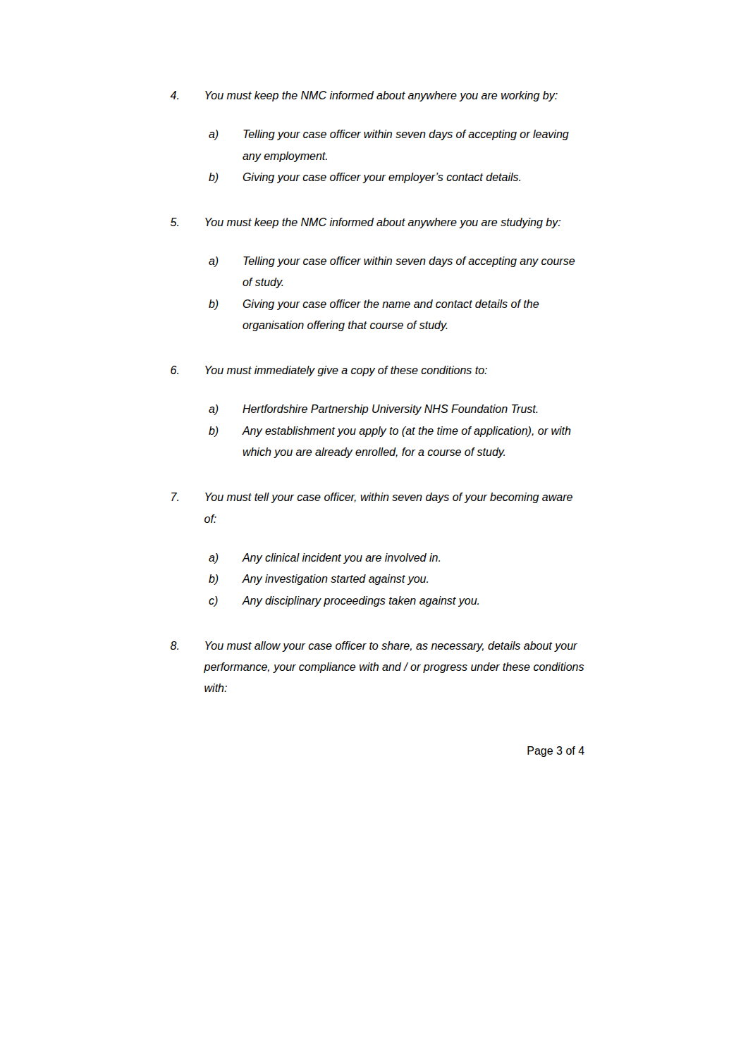You must keep the NMC informed about anywhere you are working by:
Telling your case officer within seven days of accepting or leaving any employment.
Giving your case officer your employer’s contact details.
You must keep the NMC informed about anywhere you are studying by:
Telling your case officer within seven days of accepting any course of study.
Giving your case officer the name and contact details of the organisation offering that course of study.
You must immediately give a copy of these conditions to:
Hertfordshire Partnership University NHS Foundation Trust.
Any establishment you apply to (at the time of application), or with which you are already enrolled, for a course of study.
You must tell your case officer, within seven days of your becoming aware of:
Any clinical incident you are involved in.
Any investigation started against you.
Any disciplinary proceedings taken against you.
You must allow your case officer to share, as necessary, details about your performance, your compliance with and / or progress under these conditions with:
Page 3 of 4